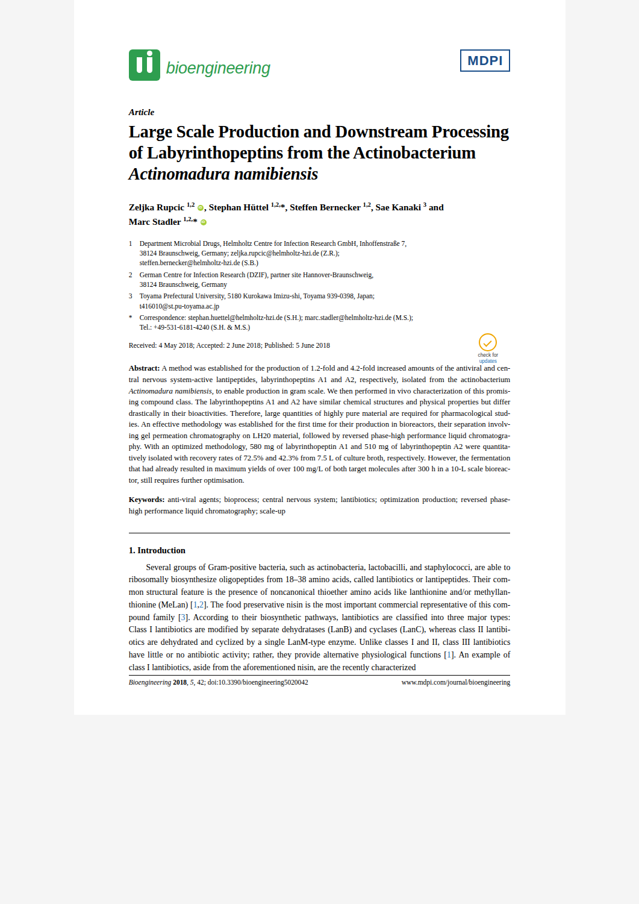bioengineering
MDPI
Article
Large Scale Production and Downstream Processing of Labyrinthopeptins from the Actinobacterium Actinomadura namibiensis
Zeljka Rupcic 1,2 , Stephan Hüttel 1,2,*, Steffen Bernecker 1,2, Sae Kanaki 3 and
Marc Stadler 1,2,*
1
Department Microbial Drugs, Helmholtz Centre for Infection Research GmbH, Inhoffenstraße 7,
38124 Braunschweig, Germany; zeljka.rupcic@helmholtz-hzi.de (Z.R.);
steffen.bernecker@helmholtz-hzi.de (S.B.)
2
German Centre for Infection Research (DZIF), partner site Hannover-Braunschweig,
38124 Braunschweig, Germany
3
Toyama Prefectural University, 5180 Kurokawa Imizu-shi, Toyama 939-0398, Japan;
t416010@st.pu-toyama.ac.jp
*
Correspondence: stephan.huettel@helmholtz-hzi.de (S.H.); marc.stadler@helmholtz-hzi.de (M.S.);
Tel.: +49-531-6181-4240 (S.H. & M.S.)
Received: 4 May 2018; Accepted: 2 June 2018; Published: 5 June 2018
check for
updates
Abstract: A method was established for the production of 1.2-fold and 4.2-fold increased amounts of the antiviral and central nervous system-active lantipeptides, labyrinthopeptins A1 and A2, respectively, isolated from the actinobacterium Actinomadura namibiensis, to enable production in gram scale. We then performed in vivo characterization of this promising compound class. The labyrinthopeptins A1 and A2 have similar chemical structures and physical properties but differ drastically in their bioactivities. Therefore, large quantities of highly pure material are required for pharmacological studies. An effective methodology was established for the first time for their production in bioreactors, their separation involving gel permeation chromatography on LH20 material, followed by reversed phase-high performance liquid chromatography. With an optimized methodology, 580 mg of labyrinthopeptin A1 and 510 mg of labyrinthopeptin A2 were quantitatively isolated with recovery rates of 72.5% and 42.3% from 7.5 L of culture broth, respectively. However, the fermentation that had already resulted in maximum yields of over 100 mg/L of both target molecules after 300 h in a 10-L scale bioreactor, still requires further optimisation.
Keywords: anti-viral agents; bioprocess; central nervous system; lantibiotics; optimization production; reversed phase-high performance liquid chromatography; scale-up
1. Introduction
Several groups of Gram-positive bacteria, such as actinobacteria, lactobacilli, and staphylococci, are able to ribosomally biosynthesize oligopeptides from 18–38 amino acids, called lantibiotics or lantipeptides. Their common structural feature is the presence of noncanonical thioether amino acids like lanthionine and/or methyllanthionine (MeLan) [1,2]. The food preservative nisin is the most important commercial representative of this compound family [3]. According to their biosynthetic pathways, lantibiotics are classified into three major types: Class I lantibiotics are modified by separate dehydratases (LanB) and cyclases (LanC), whereas class II lantibiotics are dehydrated and cyclized by a single LanM-type enzyme. Unlike classes I and II, class III lantibiotics have little or no antibiotic activity; rather, they provide alternative physiological functions [1]. An example of class I lantibiotics, aside from the aforementioned nisin, are the recently characterized
Bioengineering 2018, 5, 42; doi:10.3390/bioengineering5020042
www.mdpi.com/journal/bioengineering